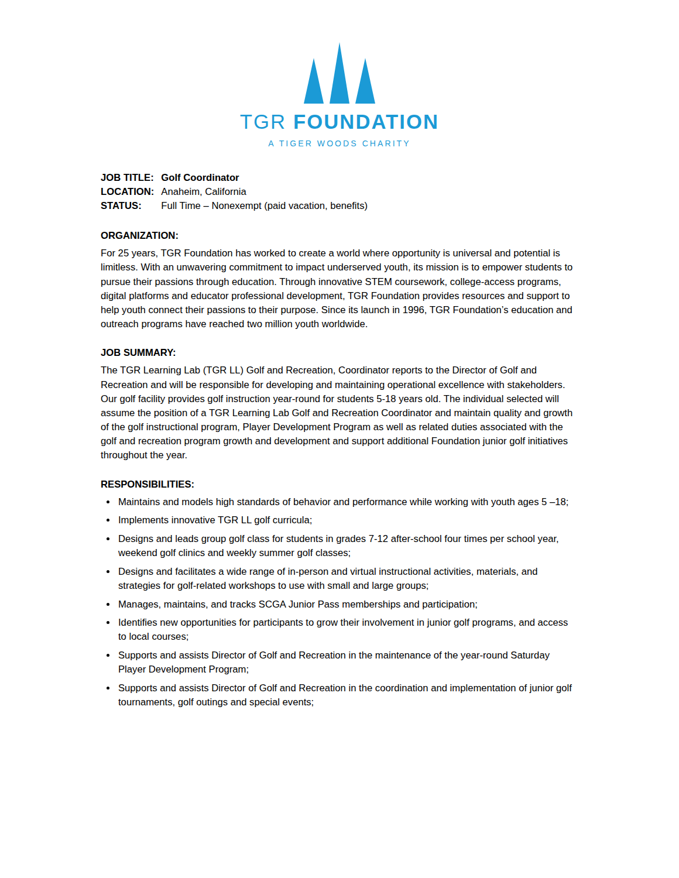TGR FOUNDATION
A TIGER WOODS CHARITY
JOB TITLE:
Golf Coordinator
LOCATION:
Anaheim, California
STATUS:
Full Time – Nonexempt (paid vacation, benefits)
ORGANIZATION:
For 25 years, TGR Foundation has worked to create a world where opportunity is universal and potential is limitless. With an unwavering commitment to impact underserved youth, its mission is to empower students to pursue their passions through education. Through innovative STEM coursework, college-access programs, digital platforms and educator professional development, TGR Foundation provides resources and support to help youth connect their passions to their purpose. Since its launch in 1996, TGR Foundation’s education and outreach programs have reached two million youth worldwide.
JOB SUMMARY:
The TGR Learning Lab (TGR LL) Golf and Recreation, Coordinator reports to the Director of Golf and Recreation and will be responsible for developing and maintaining operational excellence with stakeholders. Our golf facility provides golf instruction year-round for students 5-18 years old. The individual selected will assume the position of a TGR Learning Lab Golf and Recreation Coordinator and maintain quality and growth of the golf instructional program, Player Development Program as well as related duties associated with the golf and recreation program growth and development and support additional Foundation junior golf initiatives throughout the year.
RESPONSIBILITIES:
Maintains and models high standards of behavior and performance while working with youth ages 5 –18;
Implements innovative TGR LL golf curricula;
Designs and leads group golf class for students in grades 7-12 after-school four times per school year, weekend golf clinics and weekly summer golf classes;
Designs and facilitates a wide range of in-person and virtual instructional activities, materials, and strategies for golf-related workshops to use with small and large groups;
Manages, maintains, and tracks SCGA Junior Pass memberships and participation;
Identifies new opportunities for participants to grow their involvement in junior golf programs, and access to local courses;
Supports and assists Director of Golf and Recreation in the maintenance of the year-round Saturday Player Development Program;
Supports and assists Director of Golf and Recreation in the coordination and implementation of junior golf tournaments, golf outings and special events;